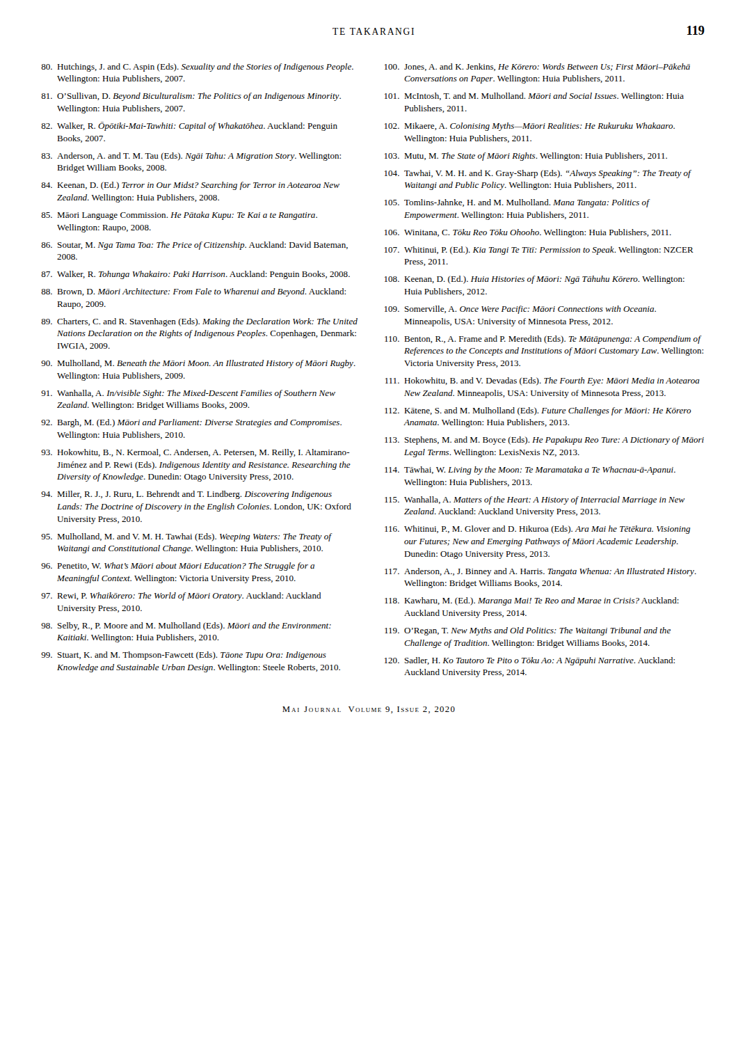Te Takarangi 119
80. Hutchings, J. and C. Aspin (Eds). Sexuality and the Stories of Indigenous People. Wellington: Huia Publishers, 2007.
81. O’Sullivan, D. Beyond Biculturalism: The Politics of an Indigenous Minority. Wellington: Huia Publishers, 2007.
82. Walker, R. Ōpōtiki-Mai-Tawhiti: Capital of Whakatōhea. Auckland: Penguin Books, 2007.
83. Anderson, A. and T. M. Tau (Eds). Ngāi Tahu: A Migration Story. Wellington: Bridget William Books, 2008.
84. Keenan, D. (Ed.) Terror in Our Midst? Searching for Terror in Aotearoa New Zealand. Wellington: Huia Publishers, 2008.
85. Māori Language Commission. He Pātaka Kupu: Te Kai a te Rangatira. Wellington: Raupo, 2008.
86. Soutar, M. Nga Tama Toa: The Price of Citizenship. Auckland: David Bateman, 2008.
87. Walker, R. Tohunga Whakairo: Paki Harrison. Auckland: Penguin Books, 2008.
88. Brown, D. Māori Architecture: From Fale to Wharenui and Beyond. Auckland: Raupo, 2009.
89. Charters, C. and R. Stavenhagen (Eds). Making the Declaration Work: The United Nations Declaration on the Rights of Indigenous Peoples. Copenhagen, Denmark: IWGIA, 2009.
90. Mulholland, M. Beneath the Māori Moon. An Illustrated History of Māori Rugby. Wellington: Huia Publishers, 2009.
91. Wanhalla, A. In/visible Sight: The Mixed-Descent Families of Southern New Zealand. Wellington: Bridget Williams Books, 2009.
92. Bargh, M. (Ed.) Māori and Parliament: Diverse Strategies and Compromises. Wellington: Huia Publishers, 2010.
93. Hokowhitu, B., N. Kermoal, C. Andersen, A. Petersen, M. Reilly, I. Altamirano-Jiménez and P. Rewi (Eds). Indigenous Identity and Resistance. Researching the Diversity of Knowledge. Dunedin: Otago University Press, 2010.
94. Miller, R. J., J. Ruru, L. Behrendt and T. Lindberg. Discovering Indigenous Lands: The Doctrine of Discovery in the English Colonies. London, UK: Oxford University Press, 2010.
95. Mulholland, M. and V. M. H. Tawhai (Eds). Weeping Waters: The Treaty of Waitangi and Constitutional Change. Wellington: Huia Publishers, 2010.
96. Penetito, W. What’s Māori about Māori Education? The Struggle for a Meaningful Context. Wellington: Victoria University Press, 2010.
97. Rewi, P. Whaikōrero: The World of Māori Oratory. Auckland: Auckland University Press, 2010.
98. Selby, R., P. Moore and M. Mulholland (Eds). Māori and the Environment: Kaitiaki. Wellington: Huia Publishers, 2010.
99. Stuart, K. and M. Thompson-Fawcett (Eds). Tāone Tupu Ora: Indigenous Knowledge and Sustainable Urban Design. Wellington: Steele Roberts, 2010.
100. Jones, A. and K. Jenkins, He Kōrero: Words Between Us; First Māori–Pākehā Conversations on Paper. Wellington: Huia Publishers, 2011.
101. McIntosh, T. and M. Mulholland. Māori and Social Issues. Wellington: Huia Publishers, 2011.
102. Mikaere, A. Colonising Myths—Māori Realities: He Rukuruku Whakaaro. Wellington: Huia Publishers, 2011.
103. Mutu, M. The State of Māori Rights. Wellington: Huia Publishers, 2011.
104. Tawhai, V. M. H. and K. Gray-Sharp (Eds). “Always Speaking”: The Treaty of Waitangi and Public Policy. Wellington: Huia Publishers, 2011.
105. Tomlins-Jahnke, H. and M. Mulholland. Mana Tangata: Politics of Empowerment. Wellington: Huia Publishers, 2011.
106. Winitana, C. Tōku Reo Tōku Ohooho. Wellington: Huia Publishers, 2011.
107. Whitinui, P. (Ed.). Kia Tangi Te Tītī: Permission to Speak. Wellington: NZCER Press, 2011.
108. Keenan, D. (Ed.). Huia Histories of Māori: Ngā Tāhuhu Kōrero. Wellington: Huia Publishers, 2012.
109. Somerville, A. Once Were Pacific: Māori Connections with Oceania. Minneapolis, USA: University of Minnesota Press, 2012.
110. Benton, R., A. Frame and P. Meredith (Eds). Te Mātāpunenga: A Compendium of References to the Concepts and Institutions of Māori Customary Law. Wellington: Victoria University Press, 2013.
111. Hokowhitu, B. and V. Devadas (Eds). The Fourth Eye: Māori Media in Aotearoa New Zealand. Minneapolis, USA: University of Minnesota Press, 2013.
112. Kātene, S. and M. Mulholland (Eds). Future Challenges for Māori: He Kōrero Anamata. Wellington: Huia Publishers, 2013.
113. Stephens, M. and M. Boyce (Eds). He Papakupu Reo Ture: A Dictionary of Māori Legal Terms. Wellington: LexisNexis NZ, 2013.
114. Tāwhai, W. Living by the Moon: Te Maramataka a Te Whacnau-ā-Apanui. Wellington: Huia Publishers, 2013.
115. Wanhalla, A. Matters of the Heart: A History of Interracial Marriage in New Zealand. Auckland: Auckland University Press, 2013.
116. Whitinui, P., M. Glover and D. Hikuroa (Eds). Ara Mai he Tētēkura. Visioning our Futures; New and Emerging Pathways of Māori Academic Leadership. Dunedin: Otago University Press, 2013.
117. Anderson, A., J. Binney and A. Harris. Tangata Whenua: An Illustrated History. Wellington: Bridget Williams Books, 2014.
118. Kawharu, M. (Ed.). Maranga Mai! Te Reo and Marae in Crisis? Auckland: Auckland University Press, 2014.
119. O’Regan, T. New Myths and Old Politics: The Waitangi Tribunal and the Challenge of Tradition. Wellington: Bridget Williams Books, 2014.
120. Sadler, H. Ko Tautoro Te Pito o Tōku Ao: A Ngāpuhi Narrative. Auckland: Auckland University Press, 2014.
Mai Journal Volume 9, Issue 2, 2020